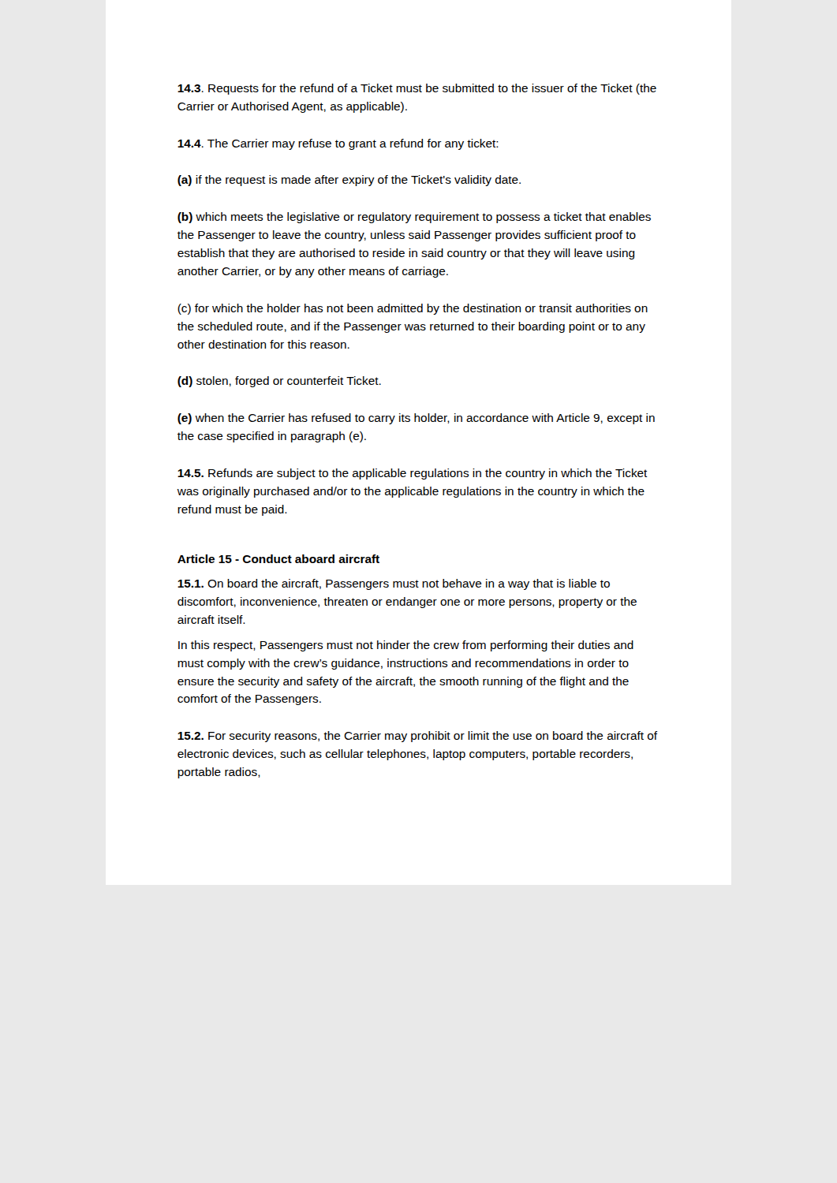14.3. Requests for the refund of a Ticket must be submitted to the issuer of the Ticket (the Carrier or Authorised Agent, as applicable).
14.4. The Carrier may refuse to grant a refund for any ticket:
(a) if the request is made after expiry of the Ticket's validity date.
(b) which meets the legislative or regulatory requirement to possess a ticket that enables the Passenger to leave the country, unless said Passenger provides sufficient proof to establish that they are authorised to reside in said country or that they will leave using another Carrier, or by any other means of carriage.
(c) for which the holder has not been admitted by the destination or transit authorities on the scheduled route, and if the Passenger was returned to their boarding point or to any other destination for this reason.
(d) stolen, forged or counterfeit Ticket.
(e) when the Carrier has refused to carry its holder, in accordance with Article 9, except in the case specified in paragraph (e).
14.5. Refunds are subject to the applicable regulations in the country in which the Ticket was originally purchased and/or to the applicable regulations in the country in which the refund must be paid.
Article 15 - Conduct aboard aircraft
15.1. On board the aircraft, Passengers must not behave in a way that is liable to discomfort, inconvenience, threaten or endanger one or more persons, property or the aircraft itself.
In this respect, Passengers must not hinder the crew from performing their duties and must comply with the crew’s guidance, instructions and recommendations in order to ensure the security and safety of the aircraft, the smooth running of the flight and the comfort of the Passengers.
15.2. For security reasons, the Carrier may prohibit or limit the use on board the aircraft of electronic devices, such as cellular telephones, laptop computers, portable recorders, portable radios,